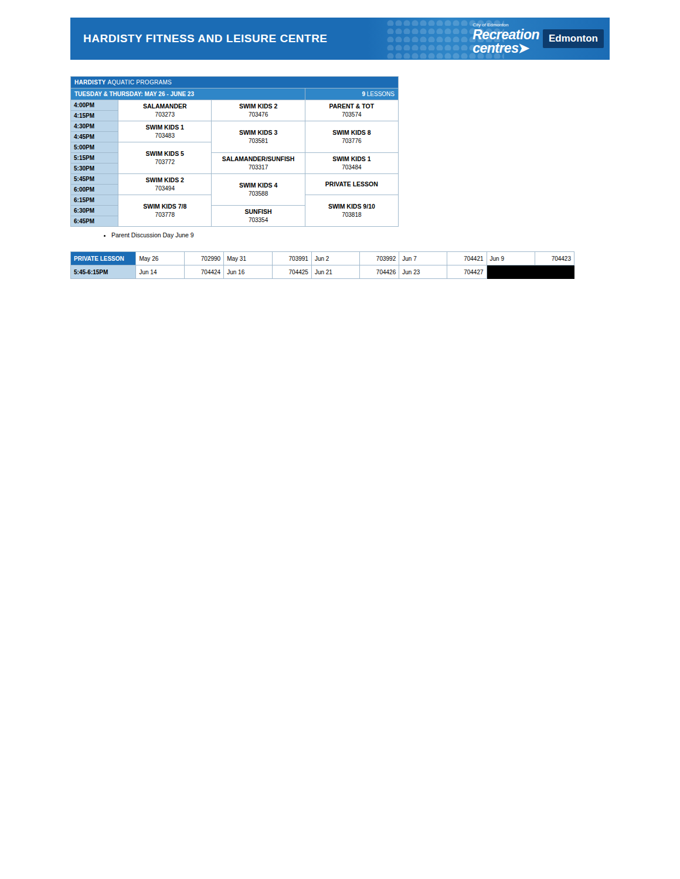HARDISTY FITNESS AND LEISURE CENTRE
City of Edmonton Recreation
centres➤
Edmonton
| HARDISTY AQUATIC PROGRAMS |
| TUESDAY & THURSDAY: MAY 26 - JUNE 23 | 9 LESSONS |
| 4:00PM | SALAMANDER 703273 | SWIM KIDS 2 703476 | PARENT & TOT 703574 |
| 4:15PM |
| 4:30PM | SWIM KIDS 1 703483 | SWIM KIDS 3 703581 | SWIM KIDS 8 703776 |
| 4:45PM |
| 5:00PM | SWIM KIDS 5 703772 |
| 5:15PM | SALAMANDER/SUNFISH 703317 | SWIM KIDS 1 703484 |
| 5:30PM |
| 5:45PM | SWIM KIDS 2 703494 | SWIM KIDS 4 703588 | PRIVATE LESSON |
| 6:00PM |
| 6:15PM | SWIM KIDS 7/8 703778 | SWIM KIDS 9/10 703818 |
| 6:30PM | SUNFISH 703354 |
| 6:45PM |
Parent Discussion Day June 9
| PRIVATE LESSON | May 26 | 702990 | May 31 | 703991 | Jun 2 | 703992 | Jun 7 | 704421 | Jun 9 | 704423 |
| 5:45-6:15PM | Jun 14 | 704424 | Jun 16 | 704425 | Jun 21 | 704426 | Jun 23 | 704427 | | |